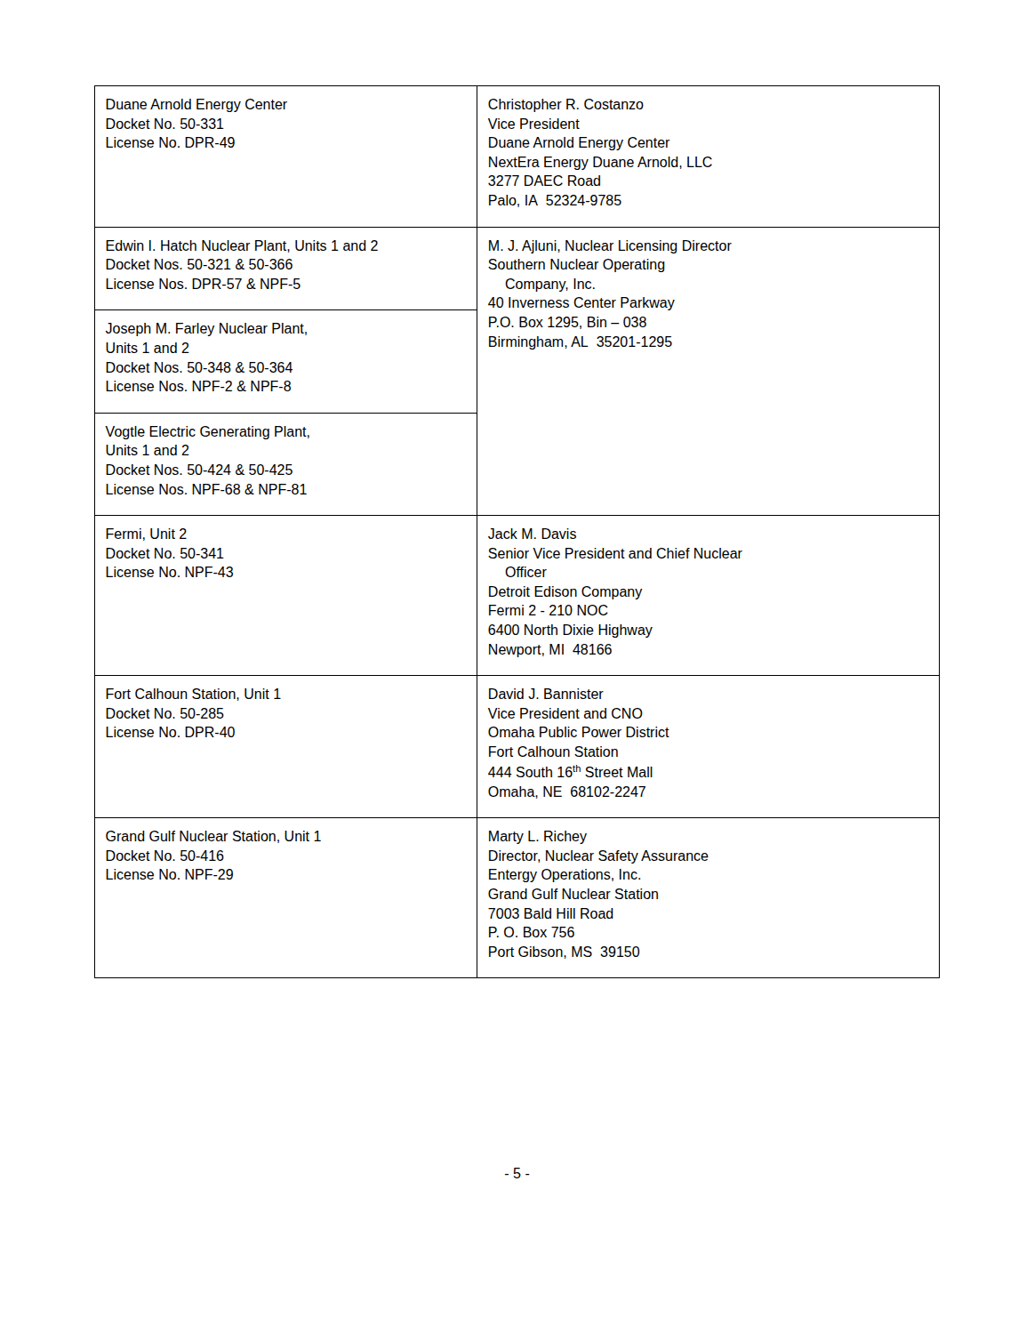| Duane Arnold Energy Center Docket No. 50-331 License No. DPR-49 | Christopher R. Costanzo Vice President Duane Arnold Energy Center NextEra Energy Duane Arnold, LLC 3277 DAEC Road Palo, IA 52324-9785 |
| Edwin I. Hatch Nuclear Plant, Units 1 and 2 Docket Nos. 50-321 & 50-366 License Nos. DPR-57 & NPF-5 | M. J. Ajluni, Nuclear Licensing Director Southern Nuclear Operating Company, Inc. 40 Inverness Center Parkway P.O. Box 1295, Bin – 038 Birmingham, AL 35201-1295 |
| Joseph M. Farley Nuclear Plant, Units 1 and 2 Docket Nos. 50-348 & 50-364 License Nos. NPF-2 & NPF-8 |
| Vogtle Electric Generating Plant, Units 1 and 2 Docket Nos. 50-424 & 50-425 License Nos. NPF-68 & NPF-81 |
| Fermi, Unit 2 Docket No. 50-341 License No. NPF-43 | Jack M. Davis Senior Vice President and Chief Nuclear Officer Detroit Edison Company Fermi 2 - 210 NOC 6400 North Dixie Highway Newport, MI 48166 |
| Fort Calhoun Station, Unit 1 Docket No. 50-285 License No. DPR-40 | David J. Bannister Vice President and CNO Omaha Public Power District Fort Calhoun Station 444 South 16 th Street Mall Omaha, NE 68102-2247 |
| Grand Gulf Nuclear Station, Unit 1 Docket No. 50-416 License No. NPF-29 | Marty L. Richey Director, Nuclear Safety Assurance Entergy Operations, Inc. Grand Gulf Nuclear Station 7003 Bald Hill Road P. O. Box 756 Port Gibson, MS 39150 |
- 5 -